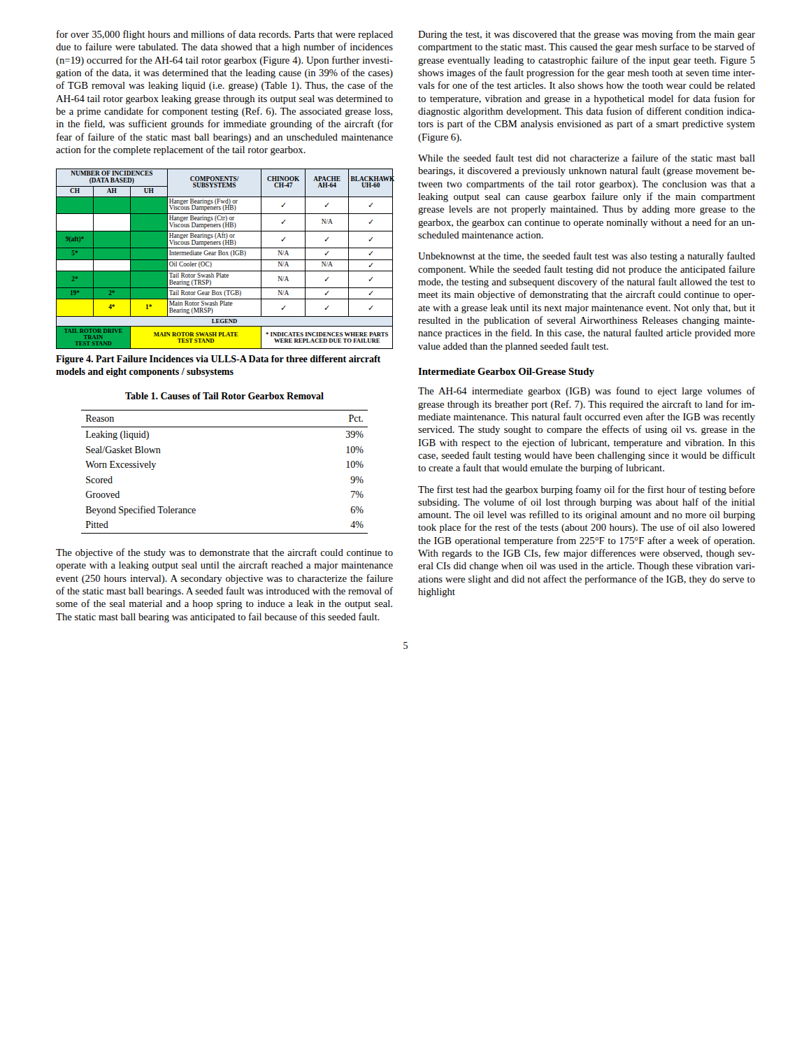for over 35,000 flight hours and millions of data records. Parts that were replaced due to failure were tabulated. The data showed that a high number of incidences (n=19) occurred for the AH-64 tail rotor gearbox (Figure 4). Upon further investigation of the data, it was determined that the leading cause (in 39% of the cases) of TGB removal was leaking liquid (i.e. grease) (Table 1). Thus, the case of the AH-64 tail rotor gearbox leaking grease through its output seal was determined to be a prime candidate for component testing (Ref. 6). The associated grease loss, in the field, was sufficient grounds for immediate grounding of the aircraft (for fear of failure of the static mast ball bearings) and an unscheduled maintenance action for the complete replacement of the tail rotor gearbox.
| NUMBER OF INCIDENCES (DATA BASED) | COMPONENTS/ SUBSYSTEMS | CHINOOK CH-47 | APACHE AH-64 | BLACKHAWK UH-60 |
| --- | --- | --- | --- | --- |
| CH | AH | UH |
| | | | Hanger Bearings (Fwd) or Viscous Dampeners (HB) | ✓ | ✓ | ✓ |
| | | | Hanger Bearings (Ctr) or Viscous Dampeners (HB) | ✓ | N/A | ✓ |
| 9(aft)* | | | Hanger Bearings (Aft) or Viscous Dampeners (HB) | ✓ | ✓ | ✓ |
| 5* | | | Intermediate Gear Box (IGB) | N/A | ✓ | ✓ |
| | | | Oil Cooler (OC) | N/A | N/A | ✓ |
| 2* | | | Tail Rotor Swash Plate Bearing (TRSP) | N/A | ✓ | ✓ |
| 19* | 2* | | Tail Rotor Gear Box (TGB) | N/A | ✓ | ✓ |
| | 4* | 1* | Main Rotor Swash Plate Bearing (MRSP) | ✓ | ✓ | ✓ |
| LEGEND |
| TAIL ROTOR DRIVE TRAIN TEST STAND | MAIN ROTOR SWASH PLATE TEST STAND | * INDICATES INCIDENCES WHERE PARTS WERE REPLACED DUE TO FAILURE |
Figure 4. Part Failure Incidences via ULLS-A Data for three different aircraft models and eight components / subsystems
Table 1. Causes of Tail Rotor Gearbox Removal
| Reason | Pct. |
| --- | --- |
| Leaking (liquid) | 39% |
| Seal/Gasket Blown | 10% |
| Worn Excessively | 10% |
| Scored | 9% |
| Grooved | 7% |
| Beyond Specified Tolerance | 6% |
| Pitted | 4% |
The objective of the study was to demonstrate that the aircraft could continue to operate with a leaking output seal until the aircraft reached a major maintenance event (250 hours interval). A secondary objective was to characterize the failure of the static mast ball bearings. A seeded fault was introduced with the removal of some of the seal material and a hoop spring to induce a leak in the output seal. The static mast ball bearing was anticipated to fail because of this seeded fault.
During the test, it was discovered that the grease was moving from the main gear compartment to the static mast. This caused the gear mesh surface to be starved of grease eventually leading to catastrophic failure of the input gear teeth. Figure 5 shows images of the fault progression for the gear mesh tooth at seven time intervals for one of the test articles. It also shows how the tooth wear could be related to temperature, vibration and grease in a hypothetical model for data fusion for diagnostic algorithm development. This data fusion of different condition indicators is part of the CBM analysis envisioned as part of a smart predictive system (Figure 6).
While the seeded fault test did not characterize a failure of the static mast ball bearings, it discovered a previously unknown natural fault (grease movement between two compartments of the tail rotor gearbox). The conclusion was that a leaking output seal can cause gearbox failure only if the main compartment grease levels are not properly maintained. Thus by adding more grease to the gearbox, the gearbox can continue to operate nominally without a need for an unscheduled maintenance action.
Unbeknownst at the time, the seeded fault test was also testing a naturally faulted component. While the seeded fault testing did not produce the anticipated failure mode, the testing and subsequent discovery of the natural fault allowed the test to meet its main objective of demonstrating that the aircraft could continue to operate with a grease leak until its next major maintenance event. Not only that, but it resulted in the publication of several Airworthiness Releases changing maintenance practices in the field. In this case, the natural faulted article provided more value added than the planned seeded fault test.
Intermediate Gearbox Oil-Grease Study
The AH-64 intermediate gearbox (IGB) was found to eject large volumes of grease through its breather port (Ref. 7). This required the aircraft to land for immediate maintenance. This natural fault occurred even after the IGB was recently serviced. The study sought to compare the effects of using oil vs. grease in the IGB with respect to the ejection of lubricant, temperature and vibration. In this case, seeded fault testing would have been challenging since it would be difficult to create a fault that would emulate the burping of lubricant.
The first test had the gearbox burping foamy oil for the first hour of testing before subsiding. The volume of oil lost through burping was about half of the initial amount. The oil level was refilled to its original amount and no more oil burping took place for the rest of the tests (about 200 hours). The use of oil also lowered the IGB operational temperature from 225°F to 175°F after a week of operation. With regards to the IGB CIs, few major differences were observed, though several CIs did change when oil was used in the article. Though these vibration variations were slight and did not affect the performance of the IGB, they do serve to highlight
5